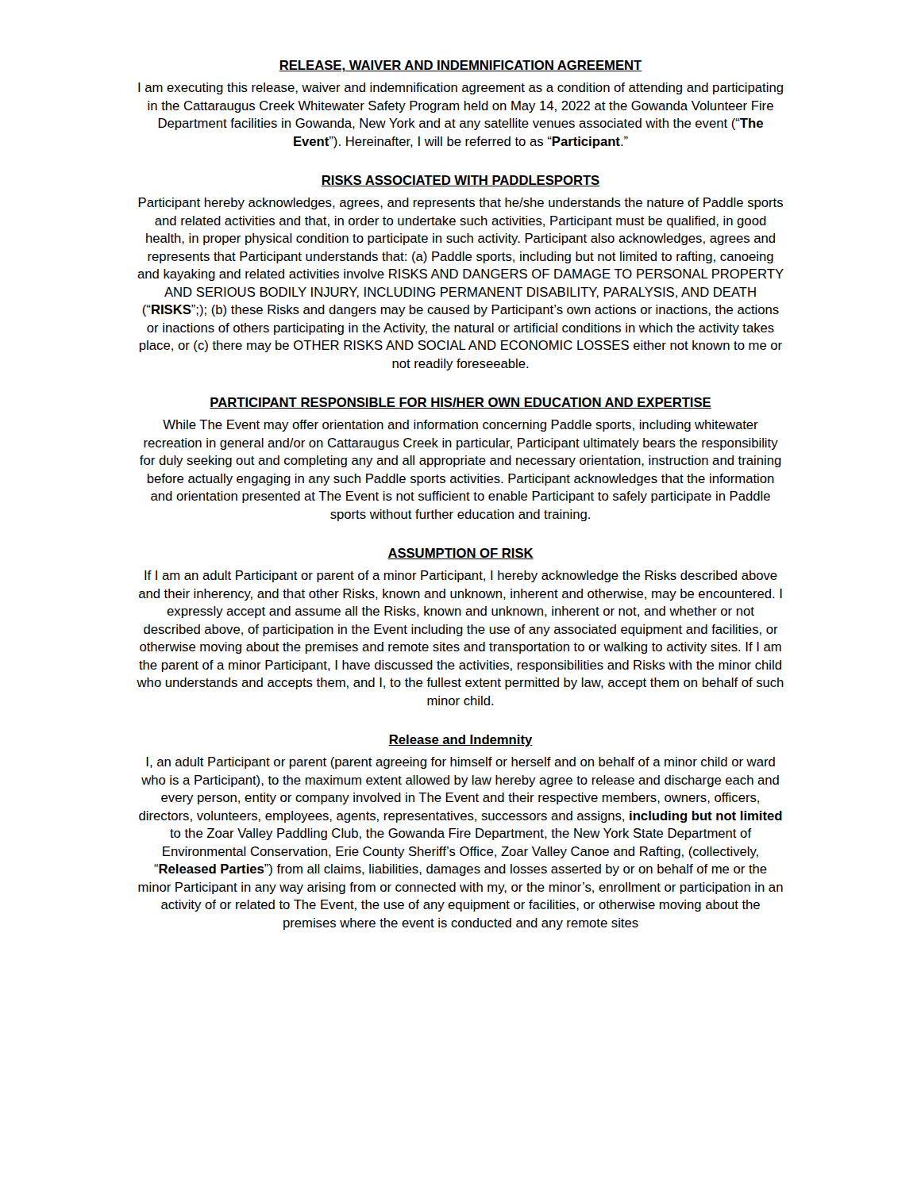RELEASE, WAIVER AND INDEMNIFICATION AGREEMENT
I am executing this release, waiver and indemnification agreement as a condition of attending and participating in the Cattaraugus Creek Whitewater Safety Program held on May 14, 2022 at the Gowanda Volunteer Fire Department facilities in Gowanda, New York and at any satellite venues associated with the event (“The Event”). Hereinafter, I will be referred to as “Participant.”
RISKS ASSOCIATED WITH PADDLESPORTS
Participant hereby acknowledges, agrees, and represents that he/she understands the nature of Paddle sports and related activities and that, in order to undertake such activities, Participant must be qualified, in good health, in proper physical condition to participate in such activity. Participant also acknowledges, agrees and represents that Participant understands that: (a) Paddle sports, including but not limited to rafting, canoeing and kayaking and related activities involve RISKS AND DANGERS OF DAMAGE TO PERSONAL PROPERTY AND SERIOUS BODILY INJURY, INCLUDING PERMANENT DISABILITY, PARALYSIS, AND DEATH (“RISKS”;); (b) these Risks and dangers may be caused by Participant’s own actions or inactions, the actions or inactions of others participating in the Activity, the natural or artificial conditions in which the activity takes place, or (c) there may be OTHER RISKS AND SOCIAL AND ECONOMIC LOSSES either not known to me or not readily foreseeable.
PARTICIPANT RESPONSIBLE FOR HIS/HER OWN EDUCATION AND EXPERTISE
While The Event may offer orientation and information concerning Paddle sports, including whitewater recreation in general and/or on Cattaraugus Creek in particular, Participant ultimately bears the responsibility for duly seeking out and completing any and all appropriate and necessary orientation, instruction and training before actually engaging in any such Paddle sports activities. Participant acknowledges that the information and orientation presented at The Event is not sufficient to enable Participant to safely participate in Paddle sports without further education and training.
ASSUMPTION OF RISK
If I am an adult Participant or parent of a minor Participant, I hereby acknowledge the Risks described above and their inherency, and that other Risks, known and unknown, inherent and otherwise, may be encountered. I expressly accept and assume all the Risks, known and unknown, inherent or not, and whether or not described above, of participation in the Event including the use of any associated equipment and facilities, or otherwise moving about the premises and remote sites and transportation to or walking to activity sites. If I am the parent of a minor Participant, I have discussed the activities, responsibilities and Risks with the minor child who understands and accepts them, and I, to the fullest extent permitted by law, accept them on behalf of such minor child.
Release and Indemnity
I, an adult Participant or parent (parent agreeing for himself or herself and on behalf of a minor child or ward who is a Participant), to the maximum extent allowed by law hereby agree to release and discharge each and every person, entity or company involved in The Event and their respective members, owners, officers, directors, volunteers, employees, agents, representatives, successors and assigns, including but not limited to the Zoar Valley Paddling Club, the Gowanda Fire Department, the New York State Department of Environmental Conservation, Erie County Sheriff’s Office, Zoar Valley Canoe and Rafting, (collectively, “Released Parties”) from all claims, liabilities, damages and losses asserted by or on behalf of me or the minor Participant in any way arising from or connected with my, or the minor’s, enrollment or participation in an activity of or related to The Event, the use of any equipment or facilities, or otherwise moving about the premises where the event is conducted and any remote sites